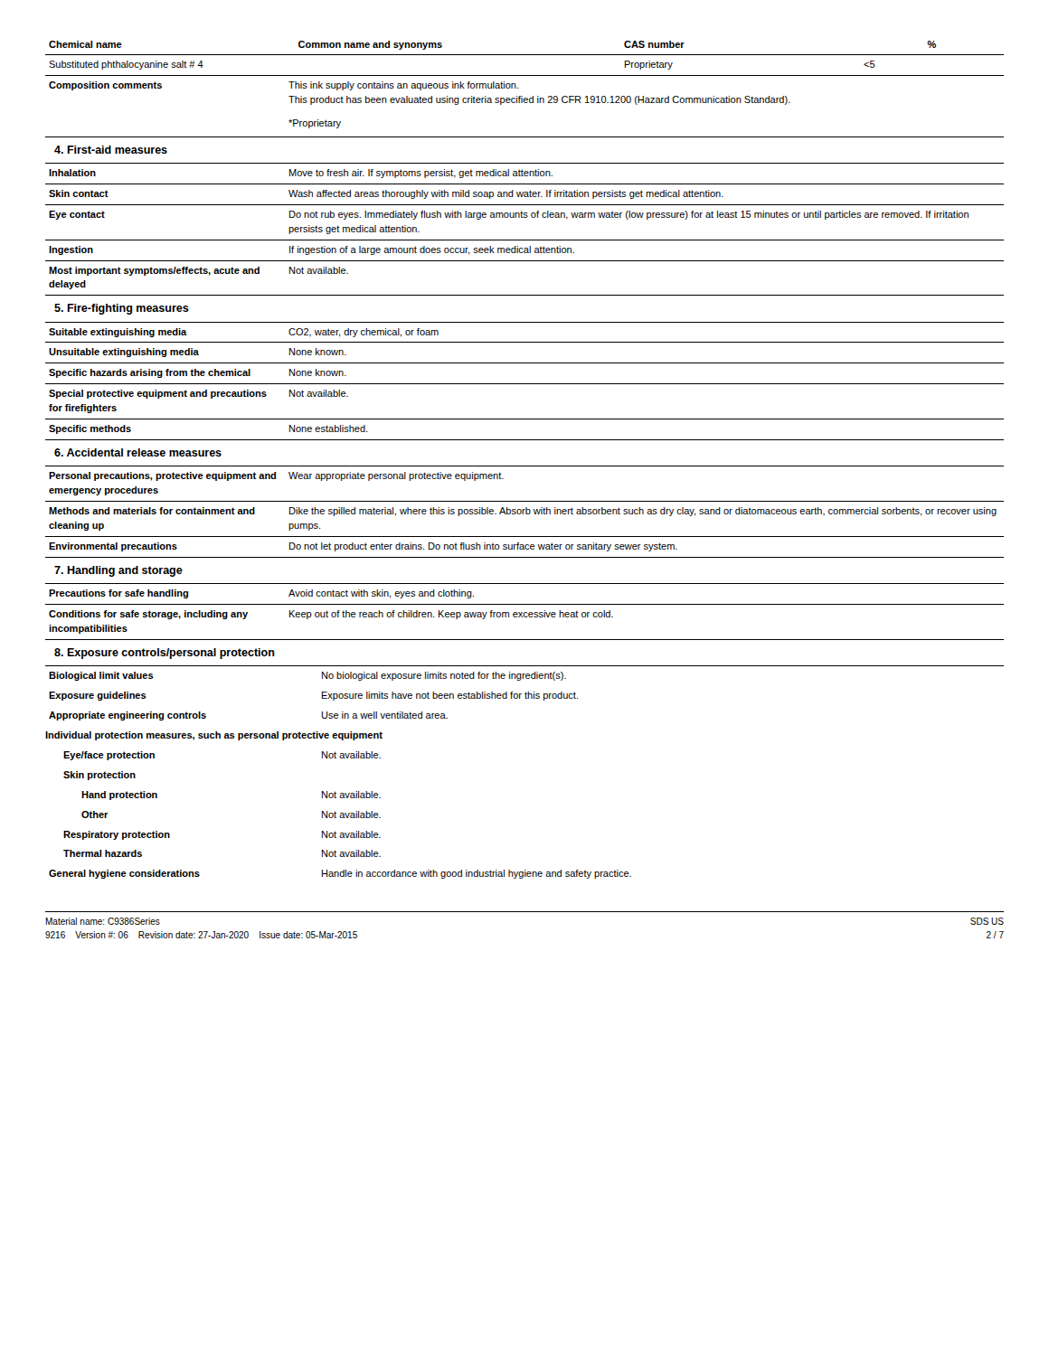| Chemical name | Common name and synonyms | CAS number | % |
| --- | --- | --- | --- |
| Substituted phthalocyanine salt # 4 | | Proprietary | <5 |
| Composition comments | This ink supply contains an aqueous ink formulation. This product has been evaluated using criteria specified in 29 CFR 1910.1200 (Hazard Communication Standard). |
| | *Proprietary |
4. First-aid measures
| Inhalation | Move to fresh air. If symptoms persist, get medical attention. |
| Skin contact | Wash affected areas thoroughly with mild soap and water. If irritation persists get medical attention. |
| Eye contact | Do not rub eyes. Immediately flush with large amounts of clean, warm water (low pressure) for at least 15 minutes or until particles are removed. If irritation persists get medical attention. |
| Ingestion | If ingestion of a large amount does occur, seek medical attention. |
| Most important symptoms/effects, acute and delayed | Not available. |
5. Fire-fighting measures
| Suitable extinguishing media | CO2, water, dry chemical, or foam |
| Unsuitable extinguishing media | None known. |
| Specific hazards arising from the chemical | None known. |
| Special protective equipment and precautions for firefighters | Not available. |
| Specific methods | None established. |
6. Accidental release measures
| Personal precautions, protective equipment and emergency procedures | Wear appropriate personal protective equipment. |
| Methods and materials for containment and cleaning up | Dike the spilled material, where this is possible. Absorb with inert absorbent such as dry clay, sand or diatomaceous earth, commercial sorbents, or recover using pumps. |
| Environmental precautions | Do not let product enter drains. Do not flush into surface water or sanitary sewer system. |
7. Handling and storage
| Precautions for safe handling | Avoid contact with skin, eyes and clothing. |
| Conditions for safe storage, including any incompatibilities | Keep out of the reach of children. Keep away from excessive heat or cold. |
8. Exposure controls/personal protection
| Biological limit values | No biological exposure limits noted for the ingredient(s). |
| Exposure guidelines | Exposure limits have not been established for this product. |
| Appropriate engineering controls | Use in a well ventilated area. |
| Individual protection measures, such as personal protective equipment |
| Eye/face protection | Not available. |
| Skin protection | |
| Hand protection | Not available. |
| Other | Not available. |
| Respiratory protection | Not available. |
| Thermal hazards | Not available. |
| General hygiene considerations | Handle in accordance with good industrial hygiene and safety practice. |
Material name: C9386Series SDS US
9216 Version #: 06 Revision date: 27-Jan-2020 Issue date: 05-Mar-2015 2 / 7